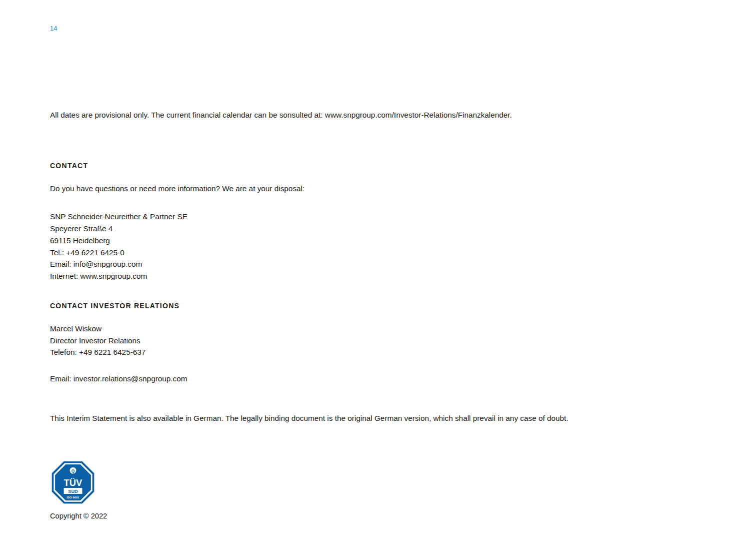14
All dates are provisional only. The current financial calendar can be sonsulted at: www.snpgroup.com/Investor-Relations/Finanzkalender.
Contact
Do you have questions or need more information? We are at your disposal:
SNP Schneider-Neureither & Partner SE Speyerer Straße 4 69115 Heidelberg Tel.: +49 6221 6425-0 Email: info@snpgroup.com Internet: www.snpgroup.com
Contact Investor Relations
Marcel Wiskow Director Investor Relations Telefon: +49 6221 6425-637
Email: investor.relations@snpgroup.com
This Interim Statement is also available in German. The legally binding document is the original German version, which shall prevail in any case of doubt.
Q TÜV SUD ISO 9001
Copyright © 2022